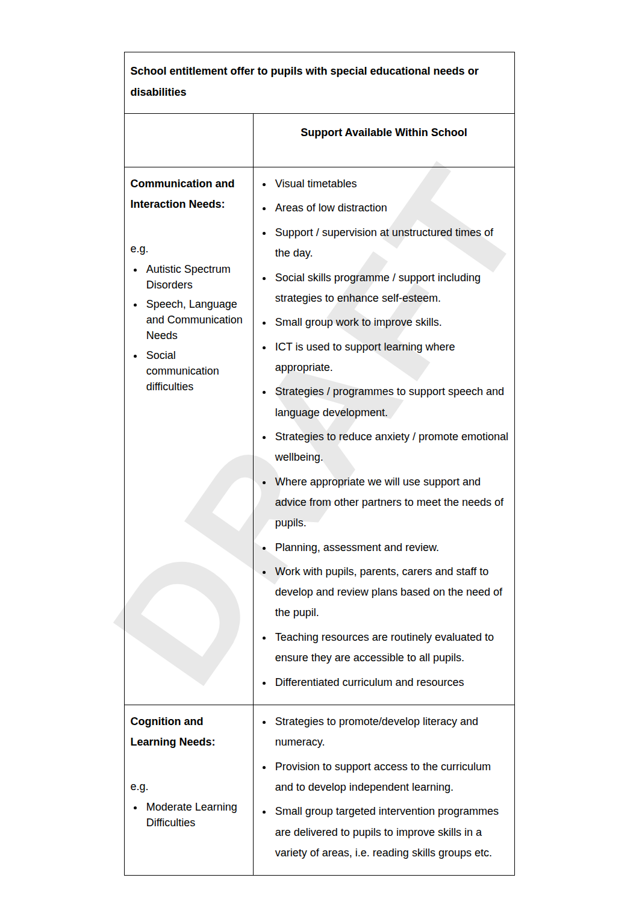DRAFT
| School entitlement offer to pupils with special educational needs or disabilities |
| | Support Available Within School |
| Communication and Interaction Needs: e.g. Autistic Spectrum Disorders Speech, Language and Communication Needs Social communication difficulties | Visual timetables Areas of low distraction Support / supervision at unstructured times of the day. Social skills programme / support including strategies to enhance self-esteem. Small group work to improve skills. ICT is used to support learning where appropriate. Strategies / programmes to support speech and language development. Strategies to reduce anxiety / promote emotional wellbeing. Where appropriate we will use support and advice from other partners to meet the needs of pupils. Planning, assessment and review. Work with pupils, parents, carers and staff to develop and review plans based on the need of the pupil. Teaching resources are routinely evaluated to ensure they are accessible to all pupils. Differentiated curriculum and resources |
| Cognition and Learning Needs: e.g. Moderate Learning Difficulties | Strategies to promote/develop literacy and numeracy. Provision to support access to the curriculum and to develop independent learning. Small group targeted intervention programmes are delivered to pupils to improve skills in a variety of areas, i.e. reading skills groups etc. |